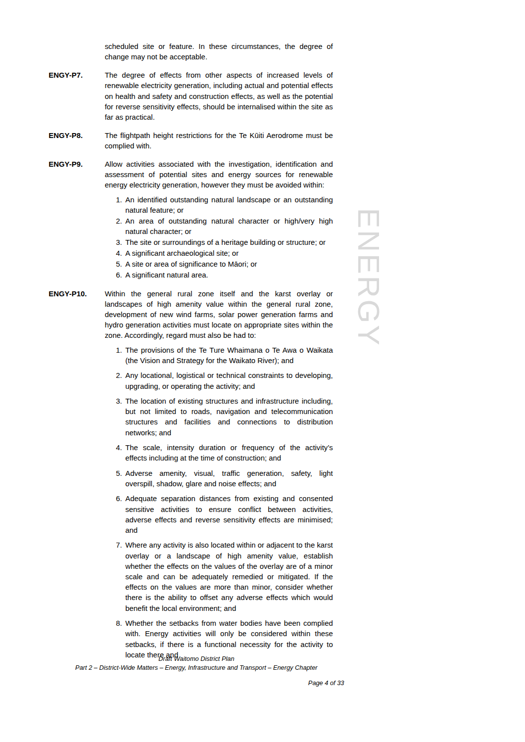ENERGY
scheduled site or feature. In these circumstances, the degree of change may not be acceptable.
ENGY-P7.
The degree of effects from other aspects of increased levels of renewable electricity generation, including actual and potential effects on health and safety and construction effects, as well as the potential for reverse sensitivity effects, should be internalised within the site as far as practical.
ENGY-P8.
The flightpath height restrictions for the Te Kūiti Aerodrome must be complied with.
ENGY-P9.
Allow activities associated with the investigation, identification and assessment of potential sites and energy sources for renewable energy electricity generation, however they must be avoided within:
1. An identified outstanding natural landscape or an outstanding natural feature; or
2. An area of outstanding natural character or high/very high natural character; or
3. The site or surroundings of a heritage building or structure; or
4. A significant archaeological site; or
5. A site or area of significance to Māori; or
6. A significant natural area.
ENGY-P10.
Within the general rural zone itself and the karst overlay or landscapes of high amenity value within the general rural zone, development of new wind farms, solar power generation farms and hydro generation activities must locate on appropriate sites within the zone. Accordingly, regard must also be had to:
1. The provisions of the Te Ture Whaimana o Te Awa o Waikata (the Vision and Strategy for the Waikato River); and
2. Any locational, logistical or technical constraints to developing, upgrading, or operating the activity; and
3. The location of existing structures and infrastructure including, but not limited to roads, navigation and telecommunication structures and facilities and connections to distribution networks; and
4. The scale, intensity duration or frequency of the activity’s effects including at the time of construction; and
5. Adverse amenity, visual, traffic generation, safety, light overspill, shadow, glare and noise effects; and
6. Adequate separation distances from existing and consented sensitive activities to ensure conflict between activities, adverse effects and reverse sensitivity effects are minimised; and
7. Where any activity is also located within or adjacent to the karst overlay or a landscape of high amenity value, establish whether the effects on the values of the overlay are of a minor scale and can be adequately remedied or mitigated. If the effects on the values are more than minor, consider whether there is the ability to offset any adverse effects which would benefit the local environment; and
8. Whether the setbacks from water bodies have been complied with. Energy activities will only be considered within these setbacks, if there is a functional necessity for the activity to locate there and
Draft Waitomo District Plan
Part 2 – District-Wide Matters – Energy, Infrastructure and Transport – Energy Chapter
Page 4 of 33